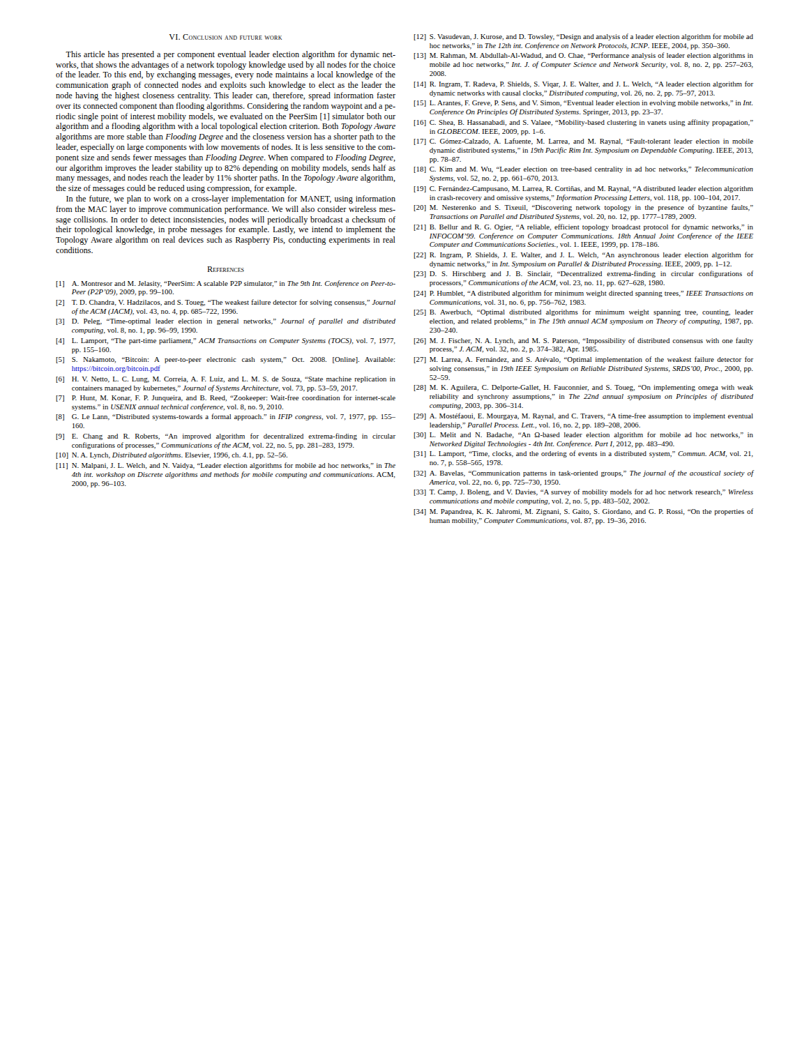VI. Conclusion and future work
This article has presented a per component eventual leader election algorithm for dynamic networks, that shows the advantages of a network topology knowledge used by all nodes for the choice of the leader. To this end, by exchanging messages, every node maintains a local knowledge of the communication graph of connected nodes and exploits such knowledge to elect as the leader the node having the highest closeness centrality. This leader can, therefore, spread information faster over its connected component than flooding algorithms. Considering the random waypoint and a periodic single point of interest mobility models, we evaluated on the PeerSim [1] simulator both our algorithm and a flooding algorithm with a local topological election criterion. Both Topology Aware algorithms are more stable than Flooding Degree and the closeness version has a shorter path to the leader, especially on large components with low movements of nodes. It is less sensitive to the component size and sends fewer messages than Flooding Degree. When compared to Flooding Degree, our algorithm improves the leader stability up to 82% depending on mobility models, sends half as many messages, and nodes reach the leader by 11% shorter paths. In the Topology Aware algorithm, the size of messages could be reduced using compression, for example.
In the future, we plan to work on a cross-layer implementation for MANET, using information from the MAC layer to improve communication performance. We will also consider wireless message collisions. In order to detect inconsistencies, nodes will periodically broadcast a checksum of their topological knowledge, in probe messages for example. Lastly, we intend to implement the Topology Aware algorithm on real devices such as Raspberry Pis, conducting experiments in real conditions.
References
[1] A. Montresor and M. Jelasity, “PeerSim: A scalable P2P simulator,” in The 9th Int. Conference on Peer-to-Peer (P2P’09), 2009, pp. 99–100.
[2] T. D. Chandra, V. Hadzilacos, and S. Toueg, “The weakest failure detector for solving consensus,” Journal of the ACM (JACM), vol. 43, no. 4, pp. 685–722, 1996.
[3] D. Peleg, “Time-optimal leader election in general networks,” Journal of parallel and distributed computing, vol. 8, no. 1, pp. 96–99, 1990.
[4] L. Lamport, “The part-time parliament,” ACM Transactions on Computer Systems (TOCS), vol. 7, 1977, pp. 155–160.
[5] S. Nakamoto, “Bitcoin: A peer-to-peer electronic cash system,” Oct. 2008. [Online]. Available: https://bitcoin.org/bitcoin.pdf
[6] H. V. Netto, L. C. Lung, M. Correia, A. F. Luiz, and L. M. S. de Souza, “State machine replication in containers managed by kubernetes,” Journal of Systems Architecture, vol. 73, pp. 53–59, 2017.
[7] P. Hunt, M. Konar, F. P. Junqueira, and B. Reed, “Zookeeper: Wait-free coordination for internet-scale systems.” in USENIX annual technical conference, vol. 8, no. 9, 2010.
[8] G. Le Lann, “Distributed systems-towards a formal approach.” in IFIP congress, vol. 7, 1977, pp. 155–160.
[9] E. Chang and R. Roberts, “An improved algorithm for decentralized extrema-finding in circular configurations of processes,” Communications of the ACM, vol. 22, no. 5, pp. 281–283, 1979.
[10] N. A. Lynch, Distributed algorithms. Elsevier, 1996, ch. 4.1, pp. 52–56.
[11] N. Malpani, J. L. Welch, and N. Vaidya, “Leader election algorithms for mobile ad hoc networks,” in The 4th int. workshop on Discrete algorithms and methods for mobile computing and communications. ACM, 2000, pp. 96–103.
[12] S. Vasudevan, J. Kurose, and D. Towsley, “Design and analysis of a leader election algorithm for mobile ad hoc networks,” in The 12th int. Conference on Network Protocols, ICNP. IEEE, 2004, pp. 350–360.
[13] M. Rahman, M. Abdullah-Al-Wadud, and O. Chae, “Performance analysis of leader election algorithms in mobile ad hoc networks,” Int. J. of Computer Science and Network Security, vol. 8, no. 2, pp. 257–263, 2008.
[14] R. Ingram, T. Radeva, P. Shields, S. Viqar, J. E. Walter, and J. L. Welch, “A leader election algorithm for dynamic networks with causal clocks,” Distributed computing, vol. 26, no. 2, pp. 75–97, 2013.
[15] L. Arantes, F. Greve, P. Sens, and V. Simon, “Eventual leader election in evolving mobile networks,” in Int. Conference On Principles Of Distributed Systems. Springer, 2013, pp. 23–37.
[16] C. Shea, B. Hassanabadi, and S. Valaee, “Mobility-based clustering in vanets using affinity propagation,” in GLOBECOM. IEEE, 2009, pp. 1–6.
[17] C. Gómez-Calzado, A. Lafuente, M. Larrea, and M. Raynal, “Fault-tolerant leader election in mobile dynamic distributed systems,” in 19th Pacific Rim Int. Symposium on Dependable Computing. IEEE, 2013, pp. 78–87.
[18] C. Kim and M. Wu, “Leader election on tree-based centrality in ad hoc networks,” Telecommunication Systems, vol. 52, no. 2, pp. 661–670, 2013.
[19] C. Fernández-Campusano, M. Larrea, R. Cortiñas, and M. Raynal, “A distributed leader election algorithm in crash-recovery and omissive systems,” Information Processing Letters, vol. 118, pp. 100–104, 2017.
[20] M. Nesterenko and S. Tixeuil, “Discovering network topology in the presence of byzantine faults,” Transactions on Parallel and Distributed Systems, vol. 20, no. 12, pp. 1777–1789, 2009.
[21] B. Bellur and R. G. Ogier, “A reliable, efficient topology broadcast protocol for dynamic networks,” in INFOCOM’99. Conference on Computer Communications. 18th Annual Joint Conference of the IEEE Computer and Communications Societies., vol. 1. IEEE, 1999, pp. 178–186.
[22] R. Ingram, P. Shields, J. E. Walter, and J. L. Welch, “An asynchronous leader election algorithm for dynamic networks,” in Int. Symposium on Parallel & Distributed Processing. IEEE, 2009, pp. 1–12.
[23] D. S. Hirschberg and J. B. Sinclair, “Decentralized extrema-finding in circular configurations of processors,” Communications of the ACM, vol. 23, no. 11, pp. 627–628, 1980.
[24] P. Humblet, “A distributed algorithm for minimum weight directed spanning trees,” IEEE Transactions on Communications, vol. 31, no. 6, pp. 756–762, 1983.
[25] B. Awerbuch, “Optimal distributed algorithms for minimum weight spanning tree, counting, leader election, and related problems,” in The 19th annual ACM symposium on Theory of computing, 1987, pp. 230–240.
[26] M. J. Fischer, N. A. Lynch, and M. S. Paterson, “Impossibility of distributed consensus with one faulty process,” J. ACM, vol. 32, no. 2, p. 374–382, Apr. 1985.
[27] M. Larrea, A. Fernández, and S. Arévalo, “Optimal implementation of the weakest failure detector for solving consensus,” in 19th IEEE Symposium on Reliable Distributed Systems, SRDS’00, Proc., 2000, pp. 52–59.
[28] M. K. Aguilera, C. Delporte-Gallet, H. Fauconnier, and S. Toueg, “On implementing omega with weak reliability and synchrony assumptions,” in The 22nd annual symposium on Principles of distributed computing, 2003, pp. 306–314.
[29] A. Mostéfaoui, E. Mourgaya, M. Raynal, and C. Travers, “A time-free assumption to implement eventual leadership,” Parallel Process. Lett., vol. 16, no. 2, pp. 189–208, 2006.
[30] L. Melit and N. Badache, “An Ω-based leader election algorithm for mobile ad hoc networks,” in Networked Digital Technologies - 4th Int. Conference. Part I, 2012, pp. 483–490.
[31] L. Lamport, “Time, clocks, and the ordering of events in a distributed system,” Commun. ACM, vol. 21, no. 7, p. 558–565, 1978.
[32] A. Bavelas, “Communication patterns in task-oriented groups,” The journal of the acoustical society of America, vol. 22, no. 6, pp. 725–730, 1950.
[33] T. Camp, J. Boleng, and V. Davies, “A survey of mobility models for ad hoc network research,” Wireless communications and mobile computing, vol. 2, no. 5, pp. 483–502, 2002.
[34] M. Papandrea, K. K. Jahromi, M. Zignani, S. Gaito, S. Giordano, and G. P. Rossi, “On the properties of human mobility,” Computer Communications, vol. 87, pp. 19–36, 2016.